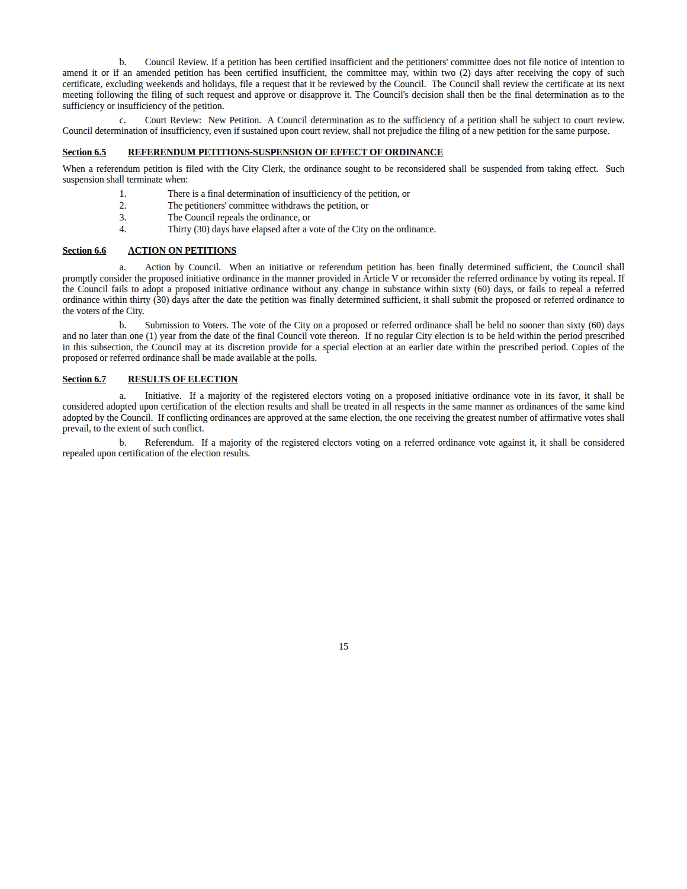b. Council Review. If a petition has been certified insufficient and the petitioners' committee does not file notice of intention to amend it or if an amended petition has been certified insufficient, the committee may, within two (2) days after receiving the copy of such certificate, excluding weekends and holidays, file a request that it be reviewed by the Council. The Council shall review the certificate at its next meeting following the filing of such request and approve or disapprove it. The Council's decision shall then be the final determination as to the sufficiency or insufficiency of the petition.
c. Court Review: New Petition. A Council determination as to the sufficiency of a petition shall be subject to court review. Council determination of insufficiency, even if sustained upon court review, shall not prejudice the filing of a new petition for the same purpose.
Section 6.5 REFERENDUM PETITIONS-SUSPENSION OF EFFECT OF ORDINANCE
When a referendum petition is filed with the City Clerk, the ordinance sought to be reconsidered shall be suspended from taking effect. Such suspension shall terminate when:
1. There is a final determination of insufficiency of the petition, or
2. The petitioners' committee withdraws the petition, or
3. The Council repeals the ordinance, or
4. Thirty (30) days have elapsed after a vote of the City on the ordinance.
Section 6.6 ACTION ON PETITIONS
a. Action by Council. When an initiative or referendum petition has been finally determined sufficient, the Council shall promptly consider the proposed initiative ordinance in the manner provided in Article V or reconsider the referred ordinance by voting its repeal. If the Council fails to adopt a proposed initiative ordinance without any change in substance within sixty (60) days, or fails to repeal a referred ordinance within thirty (30) days after the date the petition was finally determined sufficient, it shall submit the proposed or referred ordinance to the voters of the City.
b. Submission to Voters. The vote of the City on a proposed or referred ordinance shall be held no sooner than sixty (60) days and no later than one (1) year from the date of the final Council vote thereon. If no regular City election is to be held within the period prescribed in this subsection, the Council may at its discretion provide for a special election at an earlier date within the prescribed period. Copies of the proposed or referred ordinance shall be made available at the polls.
Section 6.7 RESULTS OF ELECTION
a. Initiative. If a majority of the registered electors voting on a proposed initiative ordinance vote in its favor, it shall be considered adopted upon certification of the election results and shall be treated in all respects in the same manner as ordinances of the same kind adopted by the Council. If conflicting ordinances are approved at the same election, the one receiving the greatest number of affirmative votes shall prevail, to the extent of such conflict.
b. Referendum. If a majority of the registered electors voting on a referred ordinance vote against it, it shall be considered repealed upon certification of the election results.
15